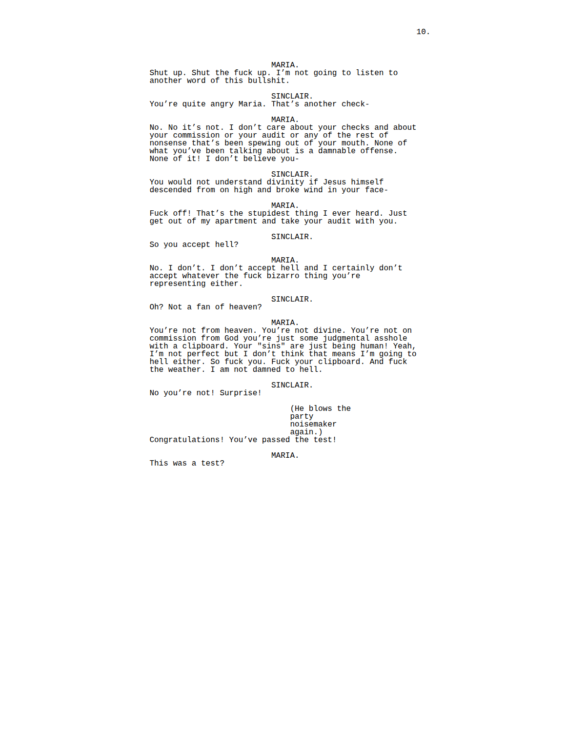10.
Maria.
Shut up. Shut the fuck up. I’m not going to listen to another word of this bullshit.
Sinclair.
You’re quite angry Maria. That’s another check-
Maria.
No. No it’s not. I don’t care about your checks and about your commission or your audit or any of the rest of nonsense that’s been spewing out of your mouth. None of what you’ve been talking about is a damnable offense. None of it! I don’t believe you-
Sinclair.
You would not understand divinity if Jesus himself descended from on high and broke wind in your face-
Maria.
Fuck off! That’s the stupidest thing I ever heard. Just get out of my apartment and take your audit with you.
Sinclair.
So you accept hell?
Maria.
No. I don’t. I don’t accept hell and I certainly don’t accept whatever the fuck bizarro thing you’re representing either.
Sinclair.
Oh? Not a fan of heaven?
Maria.
You’re not from heaven. You’re not divine. You’re not on commission from God you’re just some judgmental asshole with a clipboard. Your "sins" are just being human! Yeah, I’m not perfect but I don’t think that means I’m going to hell either. So fuck you. Fuck your clipboard. And fuck the weather. I am not damned to hell.
Sinclair.
No you’re not! Surprise!
(He blows the party noisemaker again.)
Congratulations! You’ve passed the test!
Maria.
This was a test?